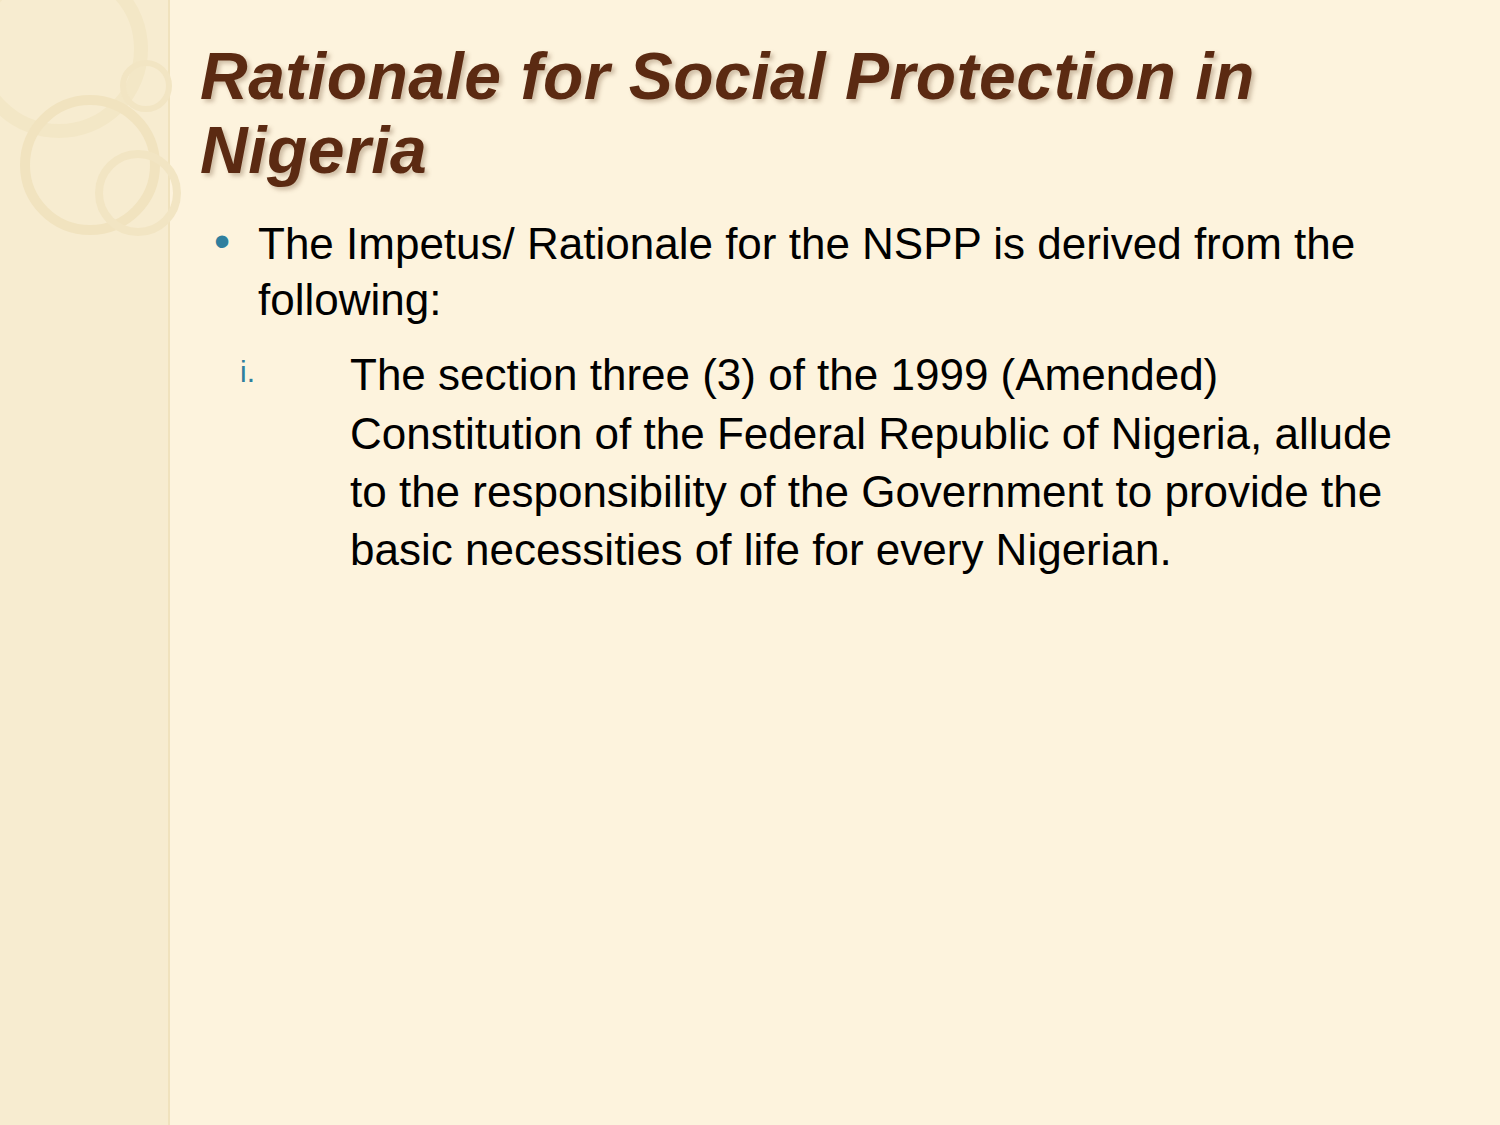Rationale for Social Protection in Nigeria
The Impetus/ Rationale for the NSPP is derived from the following:
The section three (3) of the 1999 (Amended) Constitution of the Federal Republic of Nigeria, allude to the responsibility of the Government to provide the basic necessities of life for every Nigerian.